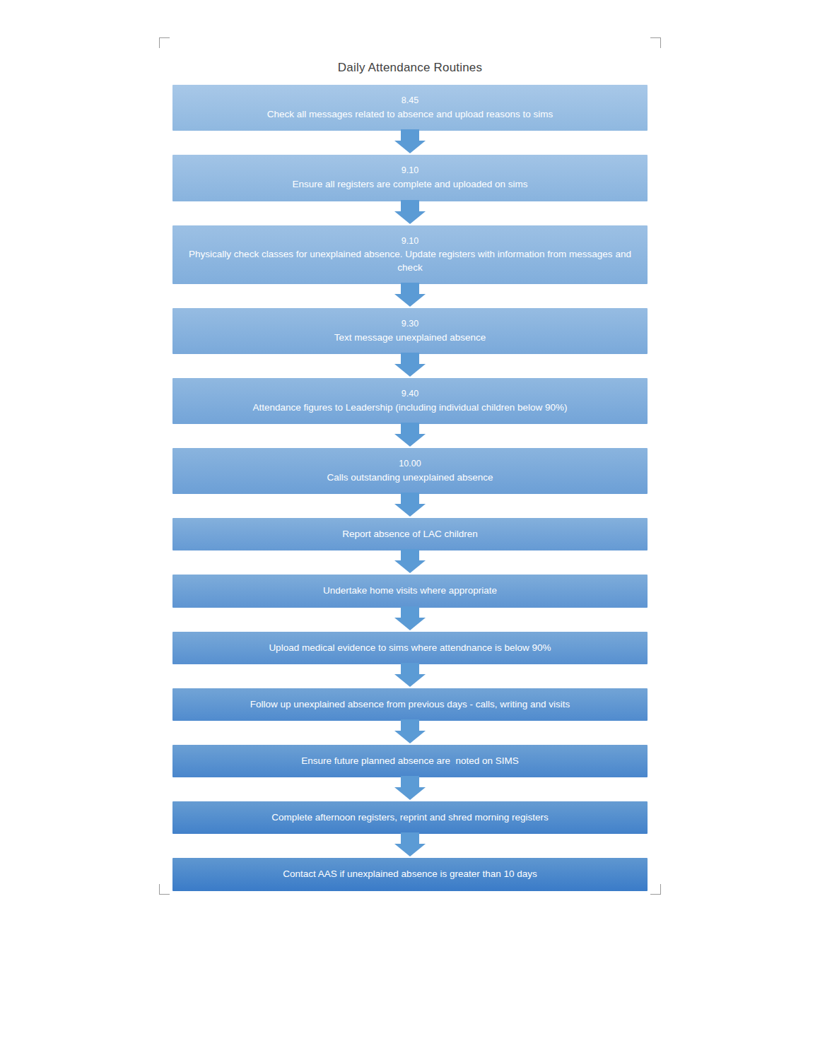Daily Attendance Routines
8.45 Check all messages related to absence and upload reasons to sims
9.10 Ensure all registers are complete and uploaded on sims
9.10 Physically check classes for unexplained absence. Update registers with information from messages and check
9.30 Text message unexplained absence
9.40 Attendance figures to Leadership (including individual children below 90%)
10.00 Calls outstanding unexplained absence
Report absence of LAC children
Undertake home visits where appropriate
Upload medical evidence to sims where attendnance is below 90%
Follow up unexplained absence from previous days - calls, writing and visits
Ensure future planned absence are noted on SIMS
Complete afternoon registers, reprint and shred morning registers
Contact AAS if unexplained absence is greater than 10 days